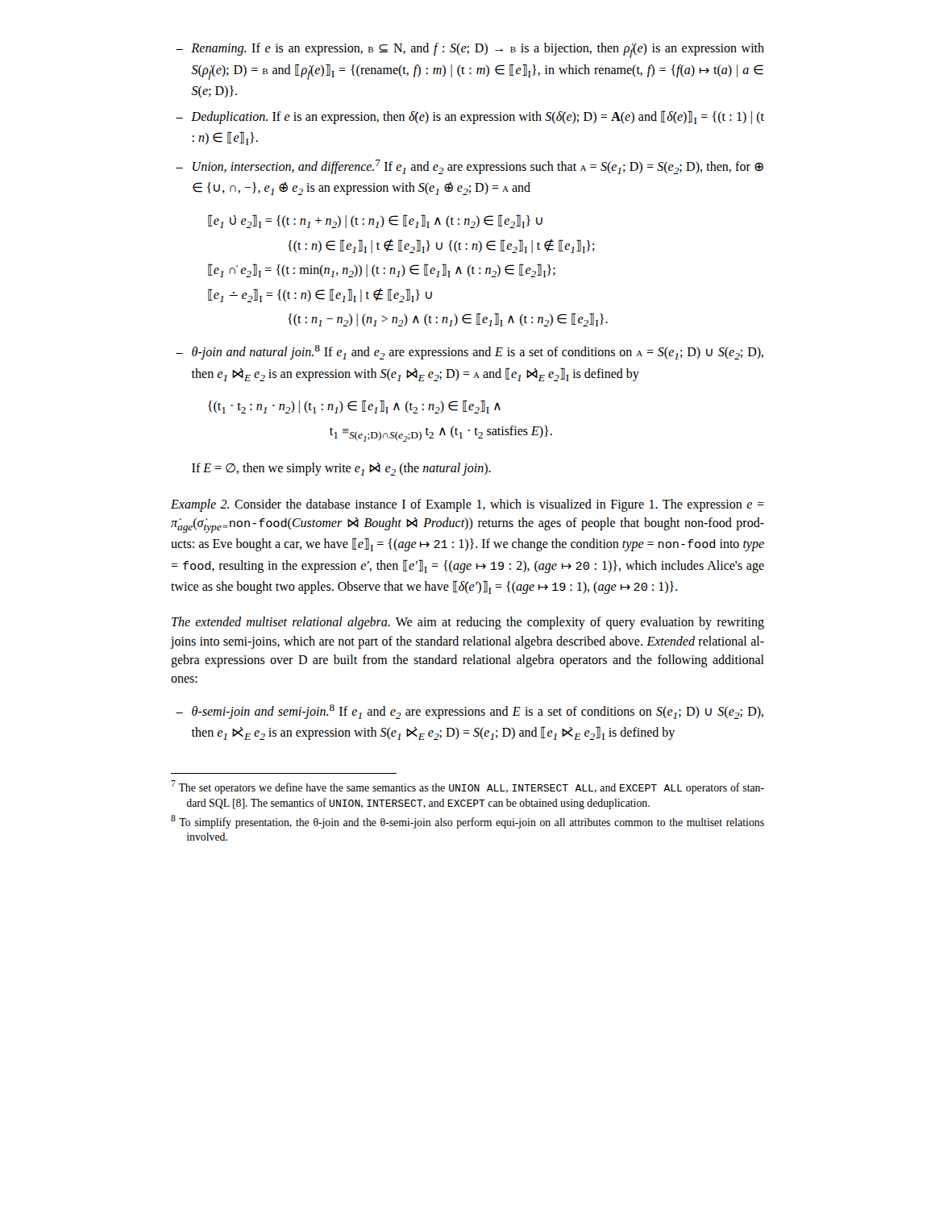Renaming. If e is an expression, b ⊆ N, and f : S(e; D) → b is a bijection, then ρ̇f(e) is an expression with S(ρ̇f(e); D) = b and ⟦ρ̇f(e)⟧I = {(rename(t, f) : m) | (t : m) ∈ ⟦e⟧I}, in which rename(t, f) = {f(a) ↦ t(a) | a ∈ S(e; D)}.
Deduplication. If e is an expression, then δ̇(e) is an expression with S(δ̇(e); D) = A(e) and ⟦δ̇(e)⟧I = {(t : 1) | (t : n) ∈ ⟦e⟧I}.
Union, intersection, and difference.7 If e1 and e2 are expressions such that a = S(e1; D) = S(e2; D), then, for ⊕ ∈ {∪, ∩, −}, e1 ⊕̇ e2 is an expression with S(e1 ⊕̇ e2; D) = a and
⟦e1 ∪̇ e2⟧I = {(t : n1 + n2) | (t : n1) ∈ ⟦e1⟧I ∧ (t : n2) ∈ ⟦e2⟧I} ∪
{(t : n) ∈ ⟦e1⟧I | t ∉ ⟦e2⟧I} ∪ {(t : n) ∈ ⟦e2⟧I | t ∉ ⟦e1⟧I};
⟦e1 ∩̇ e2⟧I = {(t : min(n1, n2)) | (t : n1) ∈ ⟦e1⟧I ∧ (t : n2) ∈ ⟦e2⟧I};
⟦e1 ∸ e2⟧I = {(t : n) ∈ ⟦e1⟧I | t ∉ ⟦e2⟧I} ∪
{(t : n1 − n2) | (n1 > n2) ∧ (t : n1) ∈ ⟦e1⟧I ∧ (t : n2) ∈ ⟦e2⟧I}.
θ-join and natural join.8 If e1 and e2 are expressions and E is a set of conditions on a = S(e1; D) ∪ S(e2; D), then e1 ⋈̇E e2 is an expression with S(e1 ⋈̇E e2; D) = a and ⟦e1 ⋈̇E e2⟧I is defined by
{(t1 · t2 : n1 · n2) | (t1 : n1) ∈ ⟦e1⟧I ∧ (t2 : n2) ∈ ⟦e2⟧I ∧
t1 ≡S(e1;D)∩S(e2;D) t2 ∧ (t1 · t2 satisfies E)}.
If E = ∅, then we simply write e1 ⋈̇ e2 (the natural join).
Example 2. Consider the database instance I of Example 1, which is visualized in Figure 1. The expression e = π̇age(σ̇type=non-food(Customer ⋈̇ Bought ⋈̇ Product)) returns the ages of people that bought non-food products: as Eve bought a car, we have ⟦e⟧I = {(age ↦ 21 : 1)}. If we change the condition type = non-food into type = food, resulting in the expression e′, then ⟦e′⟧I = {(age ↦ 19 : 2), (age ↦ 20 : 1)}, which includes Alice's age twice as she bought two apples. Observe that we have ⟦δ̇(e′)⟧I = {(age ↦ 19 : 1), (age ↦ 20 : 1)}.
The extended multiset relational algebra. We aim at reducing the complexity of query evaluation by rewriting joins into semi-joins, which are not part of the standard relational algebra described above. Extended relational algebra expressions over D are built from the standard relational algebra operators and the following additional ones:
θ-semi-join and semi-join.8 If e1 and e2 are expressions and E is a set of conditions on S(e1; D) ∪ S(e2; D), then e1 ⋉̇E e2 is an expression with S(e1 ⋉̇E e2; D) = S(e1; D) and ⟦e1 ⋉̇E e2⟧I is defined by
7 The set operators we define have the same semantics as the UNION ALL, INTERSECT ALL, and EXCEPT ALL operators of standard SQL [8]. The semantics of UNION, INTERSECT, and EXCEPT can be obtained using deduplication.
8 To simplify presentation, the θ-join and the θ-semi-join also perform equi-join on all attributes common to the multiset relations involved.